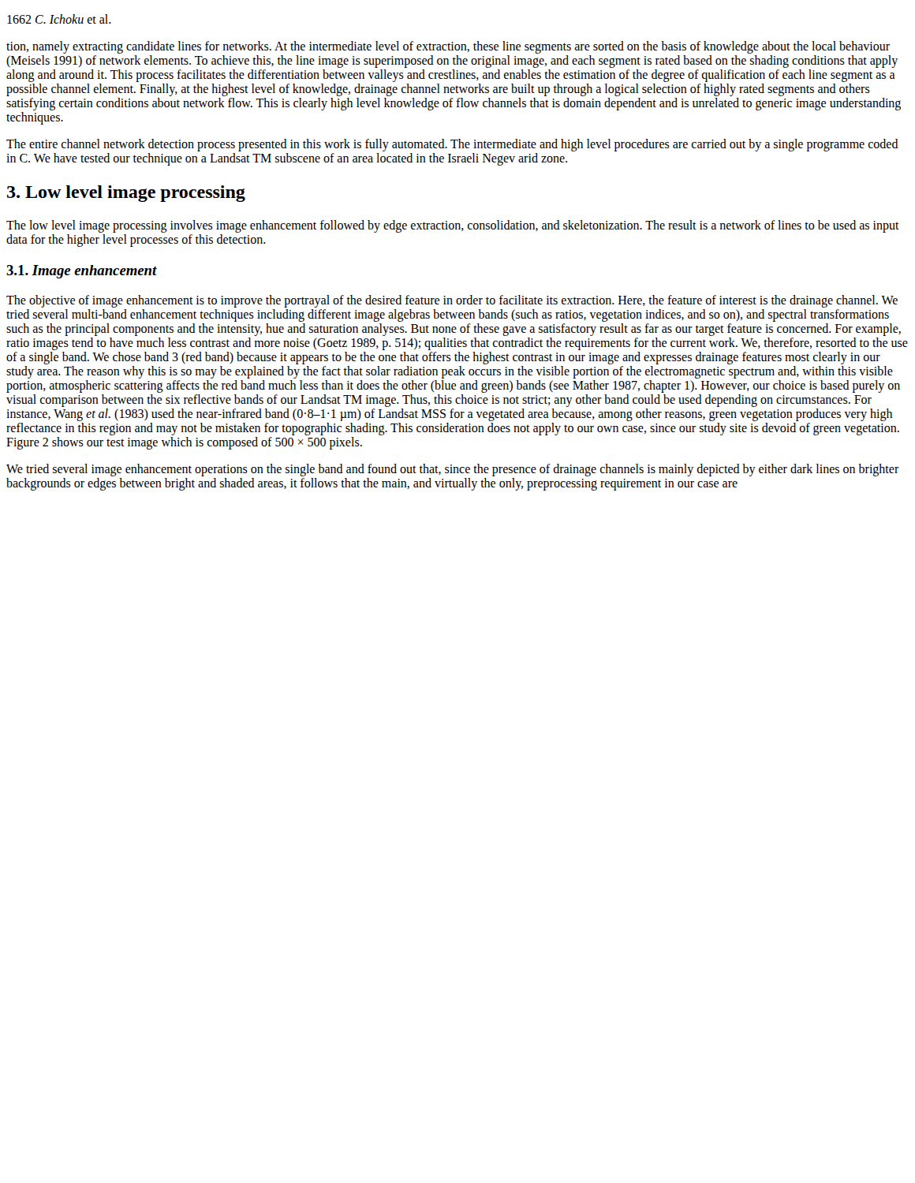1662 C. Ichoku et al.
tion, namely extracting candidate lines for networks. At the intermediate level of extraction, these line segments are sorted on the basis of knowledge about the local behaviour (Meisels 1991) of network elements. To achieve this, the line image is superimposed on the original image, and each segment is rated based on the shading conditions that apply along and around it. This process facilitates the differentiation between valleys and crestlines, and enables the estimation of the degree of qualification of each line segment as a possible channel element. Finally, at the highest level of knowledge, drainage channel networks are built up through a logical selection of highly rated segments and others satisfying certain conditions about network flow. This is clearly high level knowledge of flow channels that is domain dependent and is unrelated to generic image understanding techniques.
The entire channel network detection process presented in this work is fully automated. The intermediate and high level procedures are carried out by a single programme coded in C. We have tested our technique on a Landsat TM subscene of an area located in the Israeli Negev arid zone.
3. Low level image processing
The low level image processing involves image enhancement followed by edge extraction, consolidation, and skeletonization. The result is a network of lines to be used as input data for the higher level processes of this detection.
3.1. Image enhancement
The objective of image enhancement is to improve the portrayal of the desired feature in order to facilitate its extraction. Here, the feature of interest is the drainage channel. We tried several multi-band enhancement techniques including different image algebras between bands (such as ratios, vegetation indices, and so on), and spectral transformations such as the principal components and the intensity, hue and saturation analyses. But none of these gave a satisfactory result as far as our target feature is concerned. For example, ratio images tend to have much less contrast and more noise (Goetz 1989, p. 514); qualities that contradict the requirements for the current work. We, therefore, resorted to the use of a single band. We chose band 3 (red band) because it appears to be the one that offers the highest contrast in our image and expresses drainage features most clearly in our study area. The reason why this is so may be explained by the fact that solar radiation peak occurs in the visible portion of the electromagnetic spectrum and, within this visible portion, atmospheric scattering affects the red band much less than it does the other (blue and green) bands (see Mather 1987, chapter 1). However, our choice is based purely on visual comparison between the six reflective bands of our Landsat TM image. Thus, this choice is not strict; any other band could be used depending on circumstances. For instance, Wang et al. (1983) used the near-infrared band (0·8–1·1 µm) of Landsat MSS for a vegetated area because, among other reasons, green vegetation produces very high reflectance in this region and may not be mistaken for topographic shading. This consideration does not apply to our own case, since our study site is devoid of green vegetation. Figure 2 shows our test image which is composed of 500 × 500 pixels.
We tried several image enhancement operations on the single band and found out that, since the presence of drainage channels is mainly depicted by either dark lines on brighter backgrounds or edges between bright and shaded areas, it follows that the main, and virtually the only, preprocessing requirement in our case are